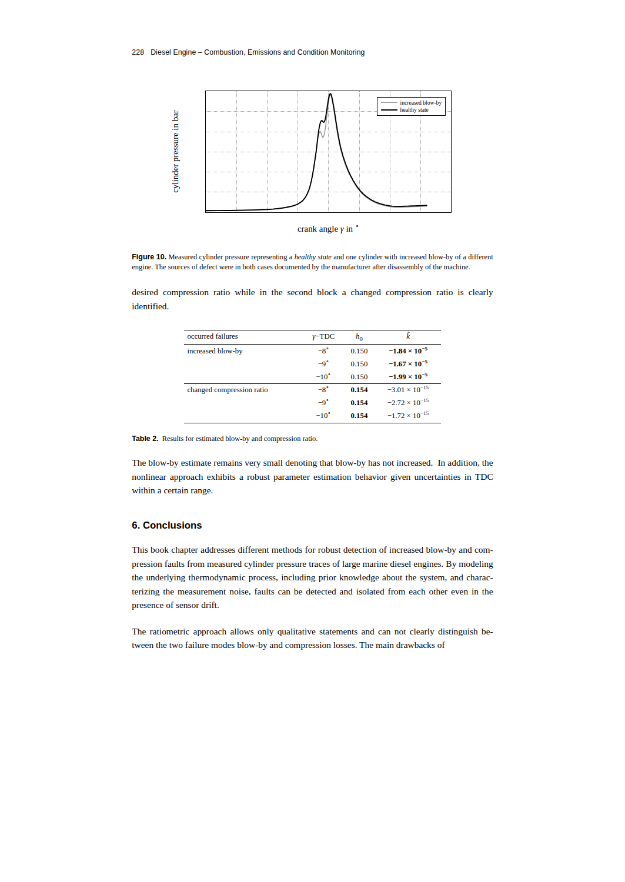228 Diesel Engine – Combustion, Emissions and Condition Monitoring
cylinder pressure in bar
increased blow-by
healthy state
0
50
100
150
200
250
300
350
400
0
20
40
60
80
100
120
crank angle γ in ∘
Figure 10. Measured cylinder pressure representing a healthy state and one cylinder with increased blow-by of a different engine. The sources of defect were in both cases documented by the manufacturer after disassembly of the machine.
desired compression ratio while in the second block a changed compression ratio is clearly identified.
| occurred failures | γ −TDC | h 0 | k̃ |
| --- | --- | --- | --- |
| increased blow-by | −8 ∘ | 0.150 | −1.84 × 10 −5 |
| | −9 ∘ | 0.150 | −1.67 × 10 −5 |
| | −10 ∘ | 0.150 | −1.99 × 10 −5 |
| changed compression ratio | −8 ∘ | 0.154 | −3.01 × 10 −15 |
| | −9 ∘ | 0.154 | −2.72 × 10 −15 |
| | −10 ∘ | 0.154 | −1.72 × 10 −15 |
Table 2. Results for estimated blow-by and compression ratio.
The blow-by estimate remains very small denoting that blow-by has not increased. In addition, the nonlinear approach exhibits a robust parameter estimation behavior given uncertainties in TDC within a certain range.
6. Conclusions
This book chapter addresses different methods for robust detection of increased blow-by and compression faults from measured cylinder pressure traces of large marine diesel engines. By modeling the underlying thermodynamic process, including prior knowledge about the system, and characterizing the measurement noise, faults can be detected and isolated from each other even in the presence of sensor drift.
The ratiometric approach allows only qualitative statements and can not clearly distinguish between the two failure modes blow-by and compression losses. The main drawbacks of